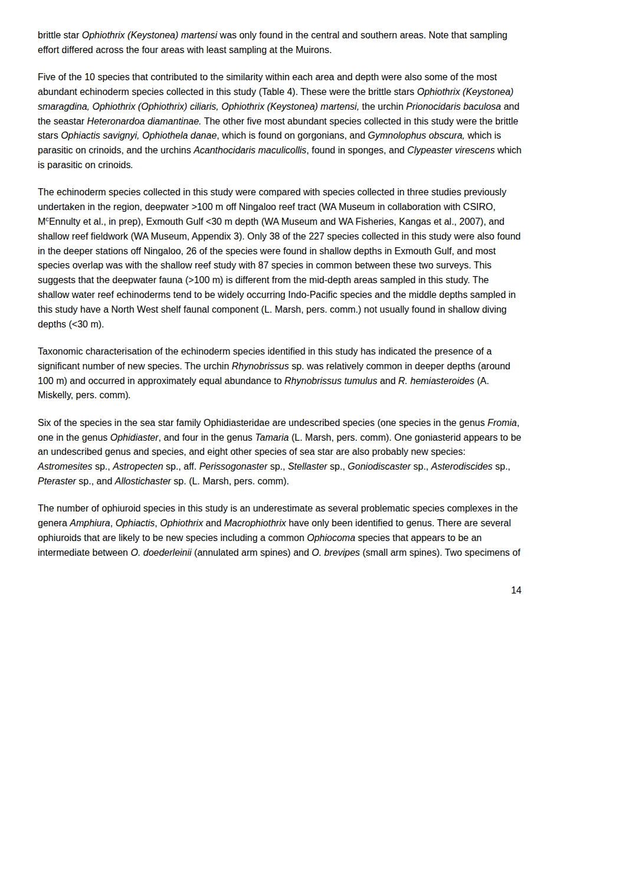brittle star Ophiothrix (Keystonea) martensi was only found in the central and southern areas. Note that sampling effort differed across the four areas with least sampling at the Muirons.
Five of the 10 species that contributed to the similarity within each area and depth were also some of the most abundant echinoderm species collected in this study (Table 4). These were the brittle stars Ophiothrix (Keystonea) smaragdina, Ophiothrix (Ophiothrix) ciliaris, Ophiothrix (Keystonea) martensi, the urchin Prionocidaris baculosa and the seastar Heteronardoa diamantinae. The other five most abundant species collected in this study were the brittle stars Ophiactis savignyi, Ophiothela danae, which is found on gorgonians, and Gymnolophus obscura, which is parasitic on crinoids, and the urchins Acanthocidaris maculicollis, found in sponges, and Clypeaster virescens which is parasitic on crinoids.
The echinoderm species collected in this study were compared with species collected in three studies previously undertaken in the region, deepwater >100 m off Ningaloo reef tract (WA Museum in collaboration with CSIRO, McEnnulty et al., in prep), Exmouth Gulf <30 m depth (WA Museum and WA Fisheries, Kangas et al., 2007), and shallow reef fieldwork (WA Museum, Appendix 3). Only 38 of the 227 species collected in this study were also found in the deeper stations off Ningaloo, 26 of the species were found in shallow depths in Exmouth Gulf, and most species overlap was with the shallow reef study with 87 species in common between these two surveys. This suggests that the deepwater fauna (>100 m) is different from the mid-depth areas sampled in this study. The shallow water reef echinoderms tend to be widely occurring Indo-Pacific species and the middle depths sampled in this study have a North West shelf faunal component (L. Marsh, pers. comm.) not usually found in shallow diving depths (<30 m).
Taxonomic characterisation of the echinoderm species identified in this study has indicated the presence of a significant number of new species. The urchin Rhynobrissus sp. was relatively common in deeper depths (around 100 m) and occurred in approximately equal abundance to Rhynobrissus tumulus and R. hemiasteroides (A. Miskelly, pers. comm).
Six of the species in the sea star family Ophidiasteridae are undescribed species (one species in the genus Fromia, one in the genus Ophidiaster, and four in the genus Tamaria (L. Marsh, pers. comm). One goniasterid appears to be an undescribed genus and species, and eight other species of sea star are also probably new species: Astromesites sp., Astropecten sp., aff. Perissogonaster sp., Stellaster sp., Goniodiscaster sp., Asterodiscides sp., Pteraster sp., and Allostichaster sp. (L. Marsh, pers. comm).
The number of ophiuroid species in this study is an underestimate as several problematic species complexes in the genera Amphiura, Ophiactis, Ophiothrix and Macrophiothrix have only been identified to genus. There are several ophiuroids that are likely to be new species including a common Ophiocoma species that appears to be an intermediate between O. doederleinii (annulated arm spines) and O. brevipes (small arm spines). Two specimens of
14